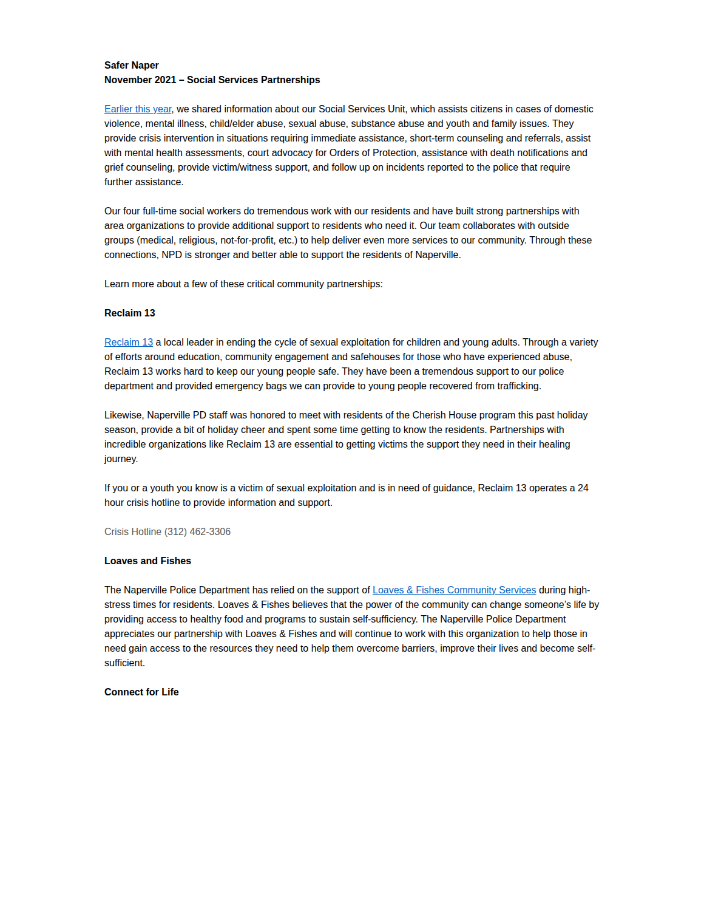Safer Naper
November 2021 – Social Services Partnerships
Earlier this year, we shared information about our Social Services Unit, which assists citizens in cases of domestic violence, mental illness, child/elder abuse, sexual abuse, substance abuse and youth and family issues. They provide crisis intervention in situations requiring immediate assistance, short-term counseling and referrals, assist with mental health assessments, court advocacy for Orders of Protection, assistance with death notifications and grief counseling, provide victim/witness support, and follow up on incidents reported to the police that require further assistance.
Our four full-time social workers do tremendous work with our residents and have built strong partnerships with area organizations to provide additional support to residents who need it. Our team collaborates with outside groups (medical, religious, not-for-profit, etc.) to help deliver even more services to our community. Through these connections, NPD is stronger and better able to support the residents of Naperville.
Learn more about a few of these critical community partnerships:
Reclaim 13
Reclaim 13 a local leader in ending the cycle of sexual exploitation for children and young adults. Through a variety of efforts around education, community engagement and safehouses for those who have experienced abuse, Reclaim 13 works hard to keep our young people safe. They have been a tremendous support to our police department and provided emergency bags we can provide to young people recovered from trafficking.
Likewise, Naperville PD staff was honored to meet with residents of the Cherish House program this past holiday season, provide a bit of holiday cheer and spent some time getting to know the residents. Partnerships with incredible organizations like Reclaim 13 are essential to getting victims the support they need in their healing journey.
If you or a youth you know is a victim of sexual exploitation and is in need of guidance, Reclaim 13 operates a 24 hour crisis hotline to provide information and support.
Crisis Hotline (312) 462-3306
Loaves and Fishes
The Naperville Police Department has relied on the support of Loaves & Fishes Community Services during high-stress times for residents. Loaves & Fishes believes that the power of the community can change someone’s life by providing access to healthy food and programs to sustain self-sufficiency. The Naperville Police Department appreciates our partnership with Loaves & Fishes and will continue to work with this organization to help those in need gain access to the resources they need to help them overcome barriers, improve their lives and become self-sufficient.
Connect for Life